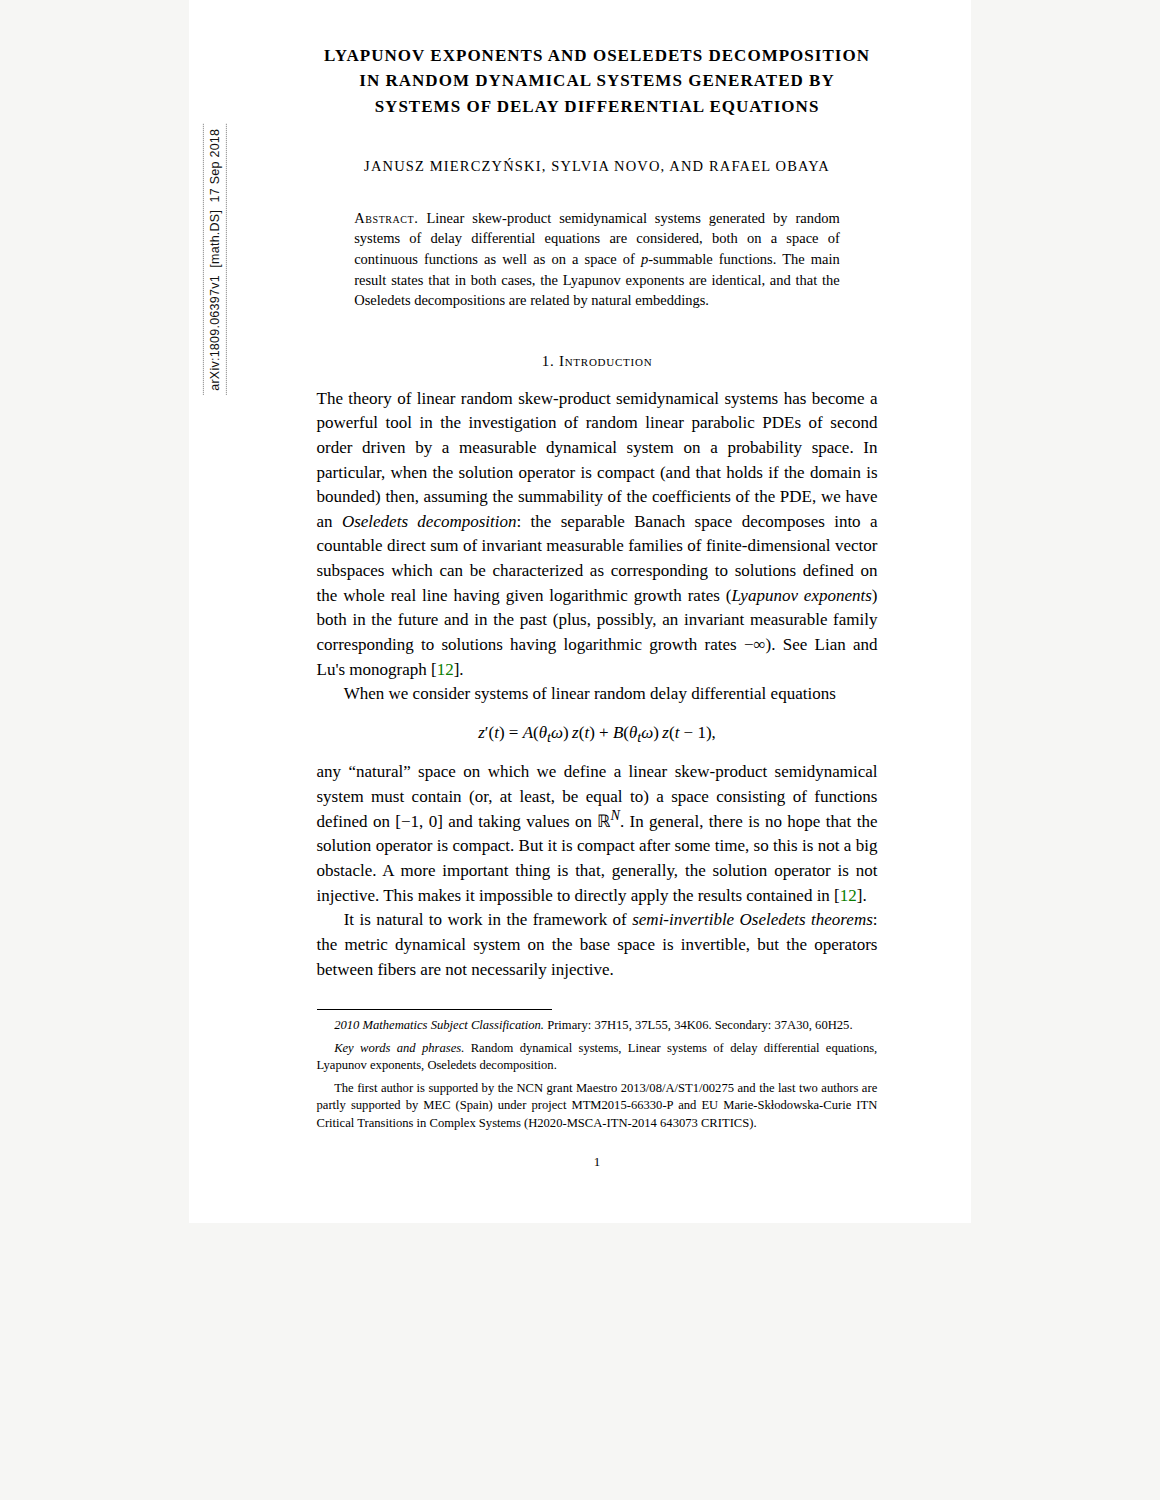arXiv:1809.06397v1 [math.DS] 17 Sep 2018
Lyapunov exponents and Oseledets decomposition
in random dynamical systems generated by
systems of delay differential equations
Janusz Mierczyński, Sylvia Novo, and Rafael Obaya
Abstract. Linear skew-product semidynamical systems generated by random systems of delay differential equations are considered, both on a space of continuous functions as well as on a space of p-summable functions. The main result states that in both cases, the Lyapunov exponents are identical, and that the Oseledets decompositions are related by natural embeddings.
1. Introduction
The theory of linear random skew-product semidynamical systems has become a powerful tool in the investigation of random linear parabolic PDEs of second order driven by a measurable dynamical system on a probability space. In particular, when the solution operator is compact (and that holds if the domain is bounded) then, assuming the summability of the coefficients of the PDE, we have an Oseledets decomposition: the separable Banach space decomposes into a countable direct sum of invariant measurable families of finite-dimensional vector subspaces which can be characterized as corresponding to solutions defined on the whole real line having given logarithmic growth rates (Lyapunov exponents) both in the future and in the past (plus, possibly, an invariant measurable family corresponding to solutions having logarithmic growth rates −∞). See Lian and Lu's monograph [12].
When we consider systems of linear random delay differential equations
z′(t) = A(θtω) z(t) + B(θtω) z(t − 1),
any “natural” space on which we define a linear skew-product semidynamical system must contain (or, at least, be equal to) a space consisting of functions defined on [−1, 0] and taking values on ℝN. In general, there is no hope that the solution operator is compact. But it is compact after some time, so this is not a big obstacle. A more important thing is that, generally, the solution operator is not injective. This makes it impossible to directly apply the results contained in [12].
It is natural to work in the framework of semi-invertible Oseledets theorems: the metric dynamical system on the base space is invertible, but the operators between fibers are not necessarily injective.
2010 Mathematics Subject Classification. Primary: 37H15, 37L55, 34K06. Secondary: 37A30, 60H25.
Key words and phrases. Random dynamical systems, Linear systems of delay differential equations, Lyapunov exponents, Oseledets decomposition.
The first author is supported by the NCN grant Maestro 2013/08/A/ST1/00275 and the last two authors are partly supported by MEC (Spain) under project MTM2015-66330-P and EU Marie-Skłodowska-Curie ITN Critical Transitions in Complex Systems (H2020-MSCA-ITN-2014 643073 CRITICS).
1